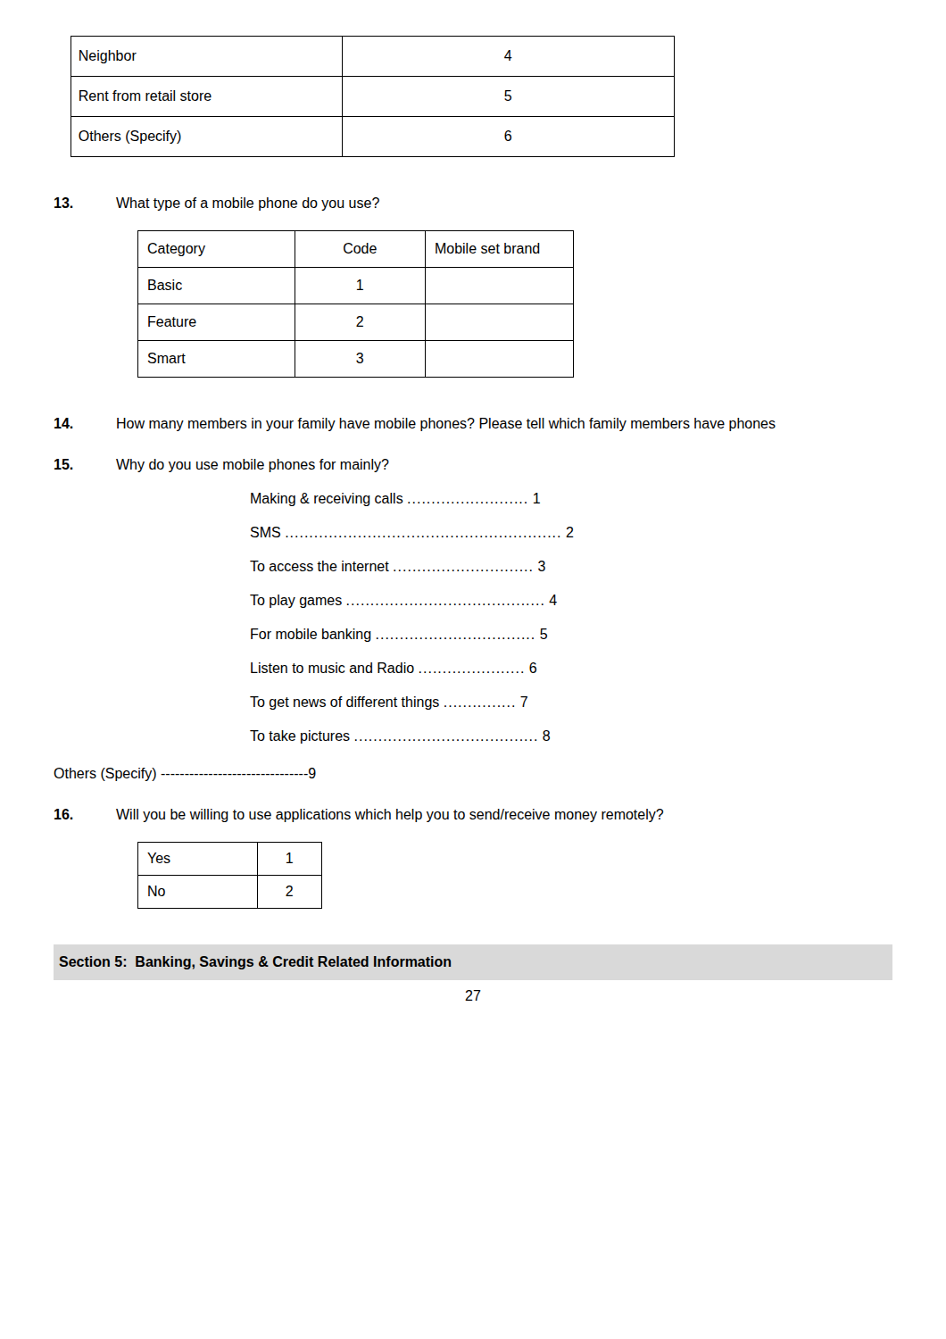| Neighbor | 4 |
| Rent from retail store | 5 |
| Others (Specify) | 6 |
13.
What type of a mobile phone do you use?
| Category | Code | Mobile set brand |
| Basic | 1 | |
| Feature | 2 | |
| Smart | 3 | |
14.
How many members in your family have mobile phones? Please tell which family members have phones
15.
Why do you use mobile phones for mainly?
Making & receiving calls ......................... 1
SMS ......................................................... 2
To access the internet ............................. 3
To play games ......................................... 4
For mobile banking ................................. 5
Listen to music and Radio ...................... 6
To get news of different things ............... 7
To take pictures ...................................... 8
Others (Specify) -------------------------------9
16.
Will you be willing to use applications which help you to send/receive money remotely?
| Yes | 1 |
| No | 2 |
Section 5: Banking, Savings & Credit Related Information
27